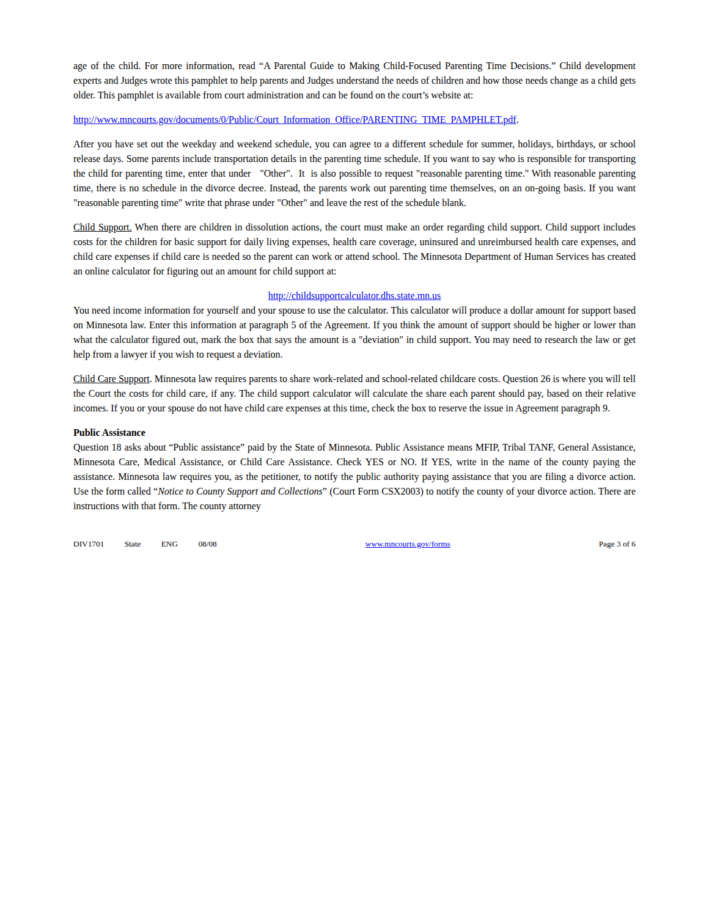age of the child. For more information, read “A Parental Guide to Making Child-Focused Parenting Time Decisions.” Child development experts and Judges wrote this pamphlet to help parents and Judges understand the needs of children and how those needs change as a child gets older. This pamphlet is available from court administration and can be found on the court’s website at:
http://www.mncourts.gov/documents/0/Public/Court_Information_Office/PARENTING_TIME_PAMPHLET.pdf.
After you have set out the weekday and weekend schedule, you can agree to a different schedule for summer, holidays, birthdays, or school release days. Some parents include transportation details in the parenting time schedule. If you want to say who is responsible for transporting the child for parenting time, enter that under "Other". It is also possible to request "reasonable parenting time." With reasonable parenting time, there is no schedule in the divorce decree. Instead, the parents work out parenting time themselves, on an on-going basis. If you want "reasonable parenting time" write that phrase under "Other" and leave the rest of the schedule blank.
Child Support. When there are children in dissolution actions, the court must make an order regarding child support. Child support includes costs for the children for basic support for daily living expenses, health care coverage, uninsured and unreimbursed health care expenses, and child care expenses if child care is needed so the parent can work or attend school. The Minnesota Department of Human Services has created an online calculator for figuring out an amount for child support at:
http://childsupportcalculator.dhs.state.mn.us
You need income information for yourself and your spouse to use the calculator. This calculator will produce a dollar amount for support based on Minnesota law. Enter this information at paragraph 5 of the Agreement. If you think the amount of support should be higher or lower than what the calculator figured out, mark the box that says the amount is a "deviation" in child support. You may need to research the law or get help from a lawyer if you wish to request a deviation.
Child Care Support. Minnesota law requires parents to share work-related and school-related childcare costs. Question 26 is where you will tell the Court the costs for child care, if any. The child support calculator will calculate the share each parent should pay, based on their relative incomes. If you or your spouse do not have child care expenses at this time, check the box to reserve the issue in Agreement paragraph 9.
Public Assistance
Question 18 asks about “Public assistance” paid by the State of Minnesota. Public Assistance means MFIP, Tribal TANF, General Assistance, Minnesota Care, Medical Assistance, or Child Care Assistance. Check YES or NO. If YES, write in the name of the county paying the assistance. Minnesota law requires you, as the petitioner, to notify the public authority paying assistance that you are filing a divorce action. Use the form called “Notice to County Support and Collections” (Court Form CSX2003) to notify the county of your divorce action. There are instructions with that form. The county attorney
DIV1701 State ENG 08/08
www.mncourts.gov/forms
Page 3 of 6